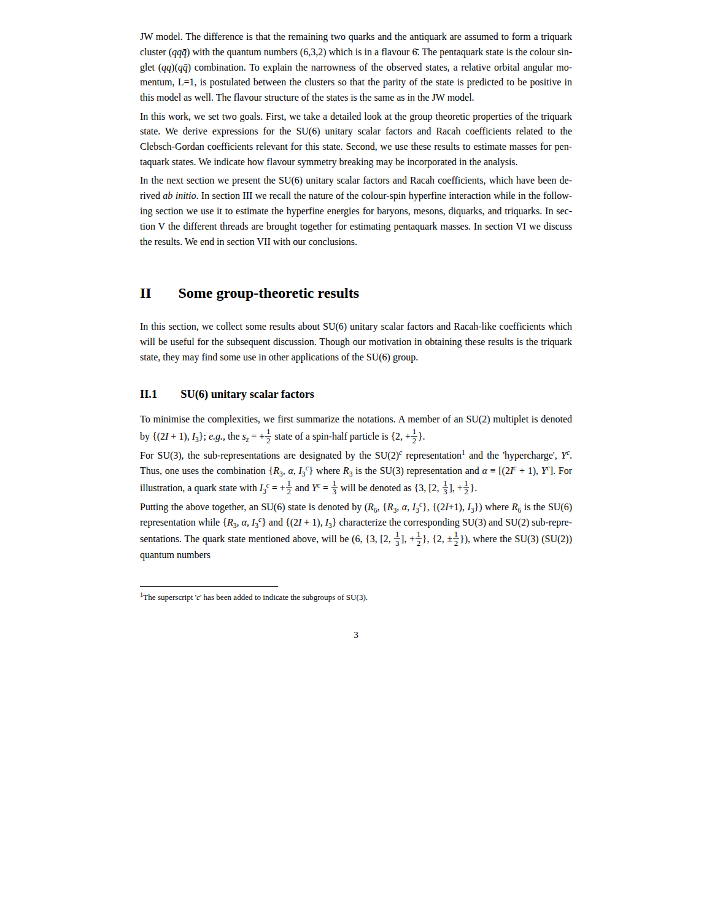JW model. The difference is that the remaining two quarks and the antiquark are assumed to form a triquark cluster (qq q̄) with the quantum numbers (6,3,2) which is in a flavour 6̄. The pentaquark state is the colour singlet (qq)(qq̄) combination. To explain the narrowness of the observed states, a relative orbital angular momentum, L=1, is postulated between the clusters so that the parity of the state is predicted to be positive in this model as well. The flavour structure of the states is the same as in the JW model.
In this work, we set two goals. First, we take a detailed look at the group theoretic properties of the triquark state. We derive expressions for the SU(6) unitary scalar factors and Racah coefficients related to the Clebsch-Gordan coefficients relevant for this state. Second, we use these results to estimate masses for pentaquark states. We indicate how flavour symmetry breaking may be incorporated in the analysis.
In the next section we present the SU(6) unitary scalar factors and Racah coefficients, which have been derived ab initio. In section III we recall the nature of the colour-spin hyperfine interaction while in the following section we use it to estimate the hyperfine energies for baryons, mesons, diquarks, and triquarks. In section V the different threads are brought together for estimating pentaquark masses. In section VI we discuss the results. We end in section VII with our conclusions.
IISome group-theoretic results
In this section, we collect some results about SU(6) unitary scalar factors and Racah-like coefficients which will be useful for the subsequent discussion. Though our motivation in obtaining these results is the triquark state, they may find some use in other applications of the SU(6) group.
II.1 SU(6) unitary scalar factors
To minimise the complexities, we first summarize the notations. A member of an SU(2) multiplet is denoted by {(2I + 1), I3}; e.g., the sz = +12 state of a spin-half particle is {2, +12}.
For SU(3), the sub-representations are designated by the SU(2)c representation1 and the 'hypercharge', Yc. Thus, one uses the combination {R3, α, I3c} where R3 is the SU(3) representation and α ≡ [(2Ic + 1), Yc]. For illustration, a quark state with I3c = +12 and Yc = 13 will be denoted as {3, [2, 13], +12}.
Putting the above together, an SU(6) state is denoted by (R6, {R3, α, I3c}, {(2I+1), I3}) where R6 is the SU(6) representation while {R3, α, I3c} and {(2I + 1), I3} characterize the corresponding SU(3) and SU(2) sub-representations. The quark state mentioned above, will be (6, {3, [2, 13], +12}, {2, ±12}), where the SU(3) (SU(2)) quantum numbers
1The superscript 'c' has been added to indicate the subgroups of SU(3).
3